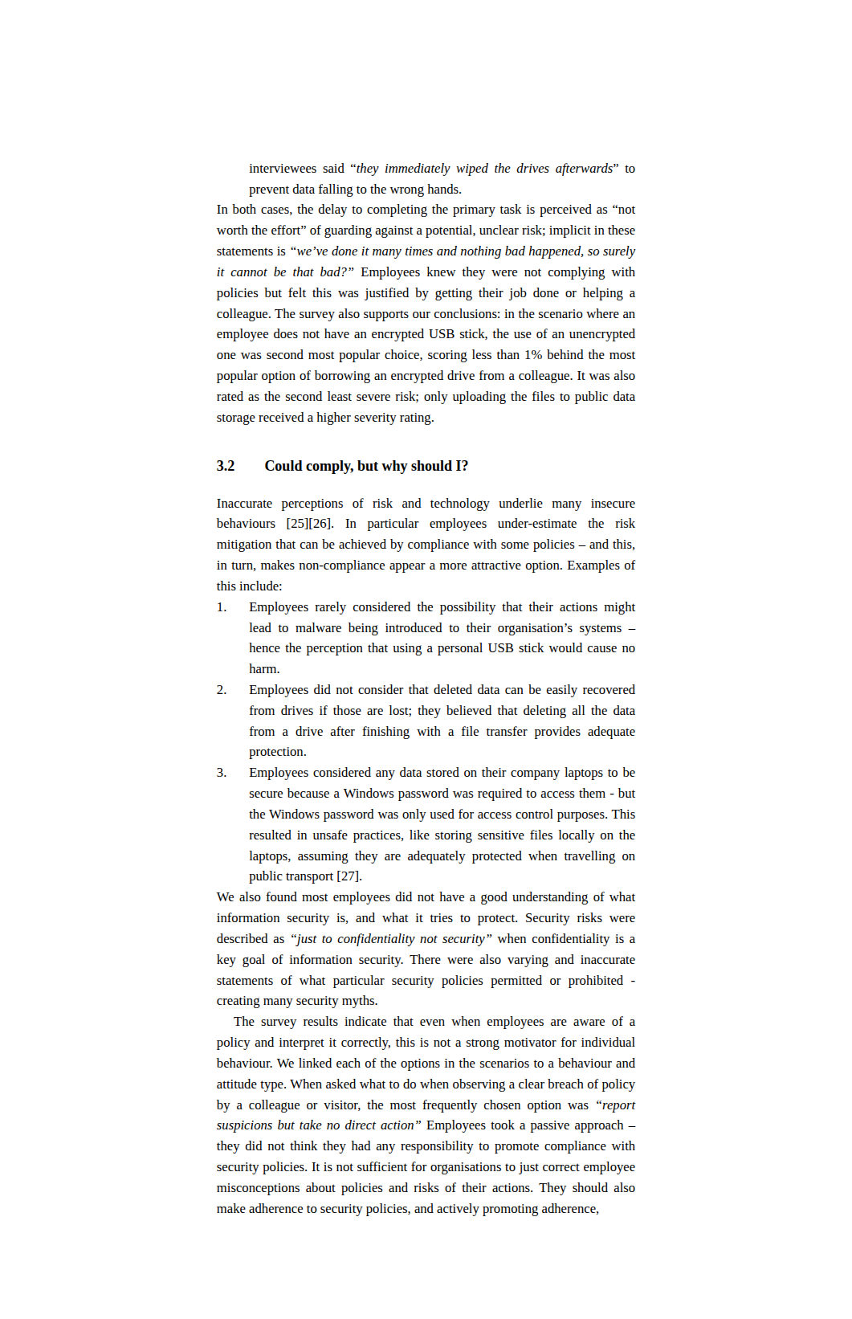interviewees said “they immediately wiped the drives afterwards” to prevent data falling to the wrong hands.
In both cases, the delay to completing the primary task is perceived as “not worth the effort” of guarding against a potential, unclear risk; implicit in these statements is “we’ve done it many times and nothing bad happened, so surely it cannot be that bad?” Employees knew they were not complying with policies but felt this was justified by getting their job done or helping a colleague. The survey also supports our conclusions: in the scenario where an employee does not have an encrypted USB stick, the use of an unencrypted one was second most popular choice, scoring less than 1% behind the most popular option of borrowing an encrypted drive from a colleague. It was also rated as the second least severe risk; only uploading the files to public data storage received a higher severity rating.
3.2 Could comply, but why should I?
Inaccurate perceptions of risk and technology underlie many insecure behaviours [25][26]. In particular employees under-estimate the risk mitigation that can be achieved by compliance with some policies – and this, in turn, makes non-compliance appear a more attractive option. Examples of this include:
Employees rarely considered the possibility that their actions might lead to malware being introduced to their organisation’s systems – hence the perception that using a personal USB stick would cause no harm.
Employees did not consider that deleted data can be easily recovered from drives if those are lost; they believed that deleting all the data from a drive after finishing with a file transfer provides adequate protection.
Employees considered any data stored on their company laptops to be secure because a Windows password was required to access them - but the Windows password was only used for access control purposes. This resulted in unsafe practices, like storing sensitive files locally on the laptops, assuming they are adequately protected when travelling on public transport [27].
We also found most employees did not have a good understanding of what information security is, and what it tries to protect. Security risks were described as “just to confidentiality not security” when confidentiality is a key goal of information security. There were also varying and inaccurate statements of what particular security policies permitted or prohibited - creating many security myths.
The survey results indicate that even when employees are aware of a policy and interpret it correctly, this is not a strong motivator for individual behaviour. We linked each of the options in the scenarios to a behaviour and attitude type. When asked what to do when observing a clear breach of policy by a colleague or visitor, the most frequently chosen option was “report suspicions but take no direct action” Employees took a passive approach – they did not think they had any responsibility to promote compliance with security policies. It is not sufficient for organisations to just correct employee misconceptions about policies and risks of their actions. They should also make adherence to security policies, and actively promoting adherence,